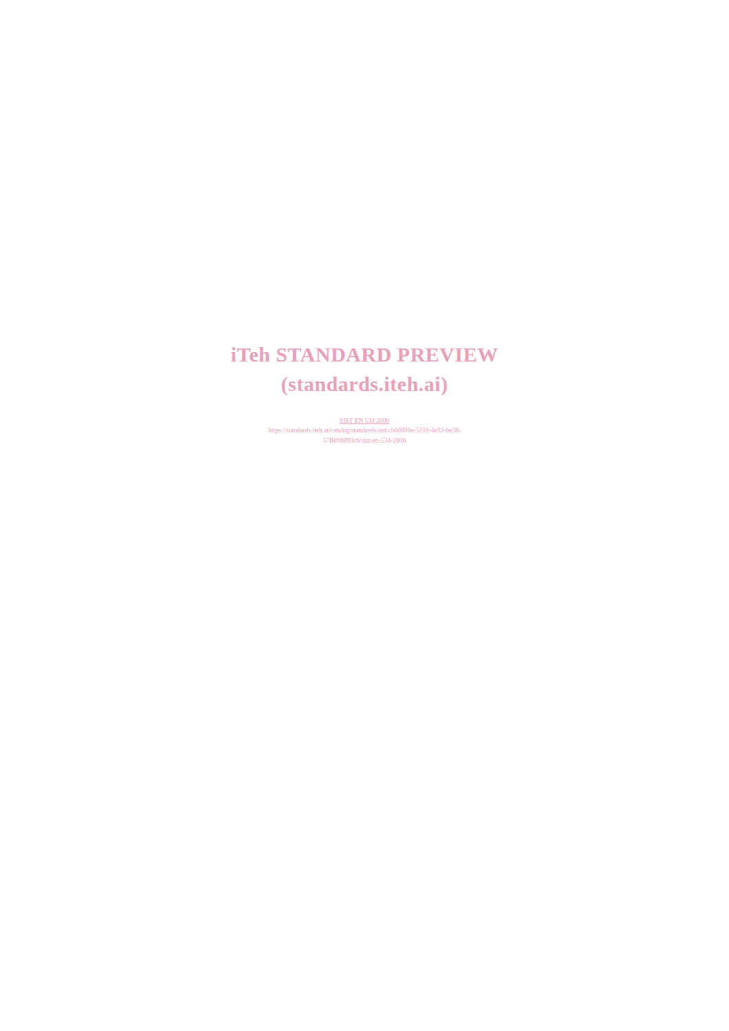iTeh STANDARD PREVIEW
(standards.iteh.ai)
SIST EN 534:2006
https://standards.iteh.ai/catalog/standards/sist/cb60096e-5216-4e92-be38-
57f8f60893c6/sist-en-534-2006